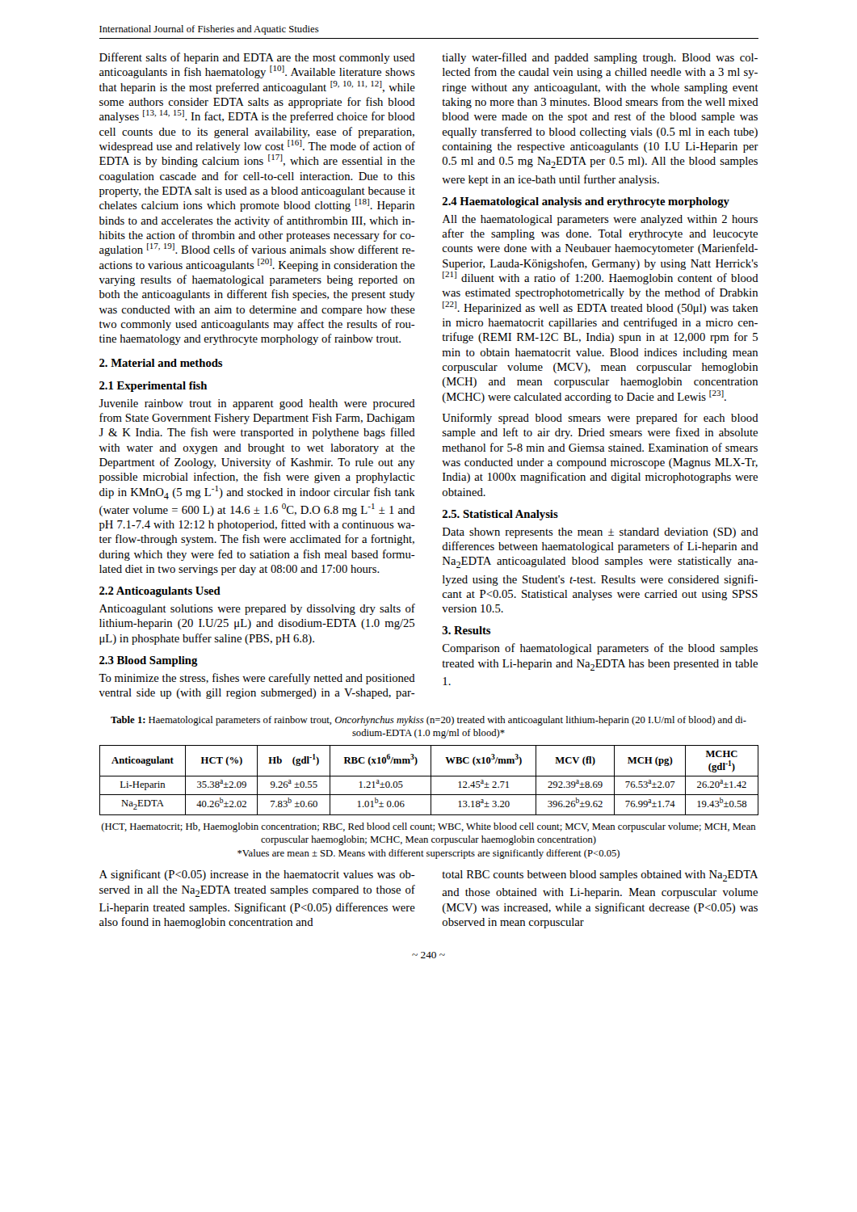International Journal of Fisheries and Aquatic Studies
Different salts of heparin and EDTA are the most commonly used anticoagulants in fish haematology [10]. Available literature shows that heparin is the most preferred anticoagulant [9, 10, 11, 12], while some authors consider EDTA salts as appropriate for fish blood analyses [13, 14, 15]. In fact, EDTA is the preferred choice for blood cell counts due to its general availability, ease of preparation, widespread use and relatively low cost [16]. The mode of action of EDTA is by binding calcium ions [17], which are essential in the coagulation cascade and for cell-to-cell interaction. Due to this property, the EDTA salt is used as a blood anticoagulant because it chelates calcium ions which promote blood clotting [18]. Heparin binds to and accelerates the activity of antithrombin III, which inhibits the action of thrombin and other proteases necessary for coagulation [17, 19]. Blood cells of various animals show different reactions to various anticoagulants [20]. Keeping in consideration the varying results of haematological parameters being reported on both the anticoagulants in different fish species, the present study was conducted with an aim to determine and compare how these two commonly used anticoagulants may affect the results of routine haematology and erythrocyte morphology of rainbow trout.
2. Material and methods
2.1 Experimental fish
Juvenile rainbow trout in apparent good health were procured from State Government Fishery Department Fish Farm, Dachigam J & K India. The fish were transported in polythene bags filled with water and oxygen and brought to wet laboratory at the Department of Zoology, University of Kashmir. To rule out any possible microbial infection, the fish were given a prophylactic dip in KMnO4 (5 mg L-1) and stocked in indoor circular fish tank (water volume = 600 L) at 14.6 ± 1.6 0C, D.O 6.8 mg L-1 ± 1 and pH 7.1-7.4 with 12:12 h photoperiod, fitted with a continuous water flow-through system. The fish were acclimated for a fortnight, during which they were fed to satiation a fish meal based formulated diet in two servings per day at 08:00 and 17:00 hours.
2.2 Anticoagulants Used
Anticoagulant solutions were prepared by dissolving dry salts of lithium-heparin (20 I.U/25 μL) and disodium-EDTA (1.0 mg/25 μL) in phosphate buffer saline (PBS, pH 6.8).
2.3 Blood Sampling
To minimize the stress, fishes were carefully netted and positioned ventral side up (with gill region submerged) in a V-shaped, partially water-filled and padded sampling trough. Blood was collected from the caudal vein using a chilled needle with a 3 ml syringe without any anticoagulant, with the whole sampling event taking no more than 3 minutes. Blood smears from the well mixed blood were made on the spot and rest of the blood sample was equally transferred to blood collecting vials (0.5 ml in each tube) containing the respective anticoagulants (10 I.U Li-Heparin per 0.5 ml and 0.5 mg Na2EDTA per 0.5 ml). All the blood samples were kept in an ice-bath until further analysis.
2.4 Haematological analysis and erythrocyte morphology
All the haematological parameters were analyzed within 2 hours after the sampling was done. Total erythrocyte and leucocyte counts were done with a Neubauer haemocytometer (Marienfeld-Superior, Lauda-Königshofen, Germany) by using Natt Herrick's [21] diluent with a ratio of 1:200. Haemoglobin content of blood was estimated spectrophotometrically by the method of Drabkin [22]. Heparinized as well as EDTA treated blood (50μl) was taken in micro haematocrit capillaries and centrifuged in a micro centrifuge (REMI RM-12C BL, India) spun in at 12,000 rpm for 5 min to obtain haematocrit value. Blood indices including mean corpuscular volume (MCV), mean corpuscular hemoglobin (MCH) and mean corpuscular haemoglobin concentration (MCHC) were calculated according to Dacie and Lewis [23].
Uniformly spread blood smears were prepared for each blood sample and left to air dry. Dried smears were fixed in absolute methanol for 5-8 min and Giemsa stained. Examination of smears was conducted under a compound microscope (Magnus MLX-Tr, India) at 1000x magnification and digital microphotographs were obtained.
2.5. Statistical Analysis
Data shown represents the mean ± standard deviation (SD) and differences between haematological parameters of Li-heparin and Na2EDTA anticoagulated blood samples were statistically analyzed using the Student's t-test. Results were considered significant at P<0.05. Statistical analyses were carried out using SPSS version 10.5.
3. Results
Comparison of haematological parameters of the blood samples treated with Li-heparin and Na2EDTA has been presented in table 1.
Table 1: Haematological parameters of rainbow trout, Oncorhynchus mykiss (n=20) treated with anticoagulant lithium-heparin (20 I.U/ml of blood) and di-sodium-EDTA (1.0 mg/ml of blood)*
| Anticoagulant | HCT (%) | Hb (gdl -1 ) | RBC (x10 6 /mm 3 ) | WBC (x10 3 /mm 3 ) | MCV (fl) | MCH (pg) | MCHC (gdl -1 ) |
| --- | --- | --- | --- | --- | --- | --- | --- |
| Li-Heparin | 35.38 a ±2.09 | 9.26 a ±0.55 | 1.21 a ±0.05 | 12.45 a ± 2.71 | 292.39 a ±8.69 | 76.53 a ±2.07 | 26.20 a ±1.42 |
| Na 2 EDTA | 40.26 b ±2.02 | 7.83 b ±0.60 | 1.01 b ± 0.06 | 13.18 a ± 3.20 | 396.26 b ±9.62 | 76.99 a ±1.74 | 19.43 b ±0.58 |
(HCT, Haematocrit; Hb, Haemoglobin concentration; RBC, Red blood cell count; WBC, White blood cell count; MCV, Mean corpuscular volume; MCH, Mean corpuscular haemoglobin; MCHC, Mean corpuscular haemoglobin concentration)
*Values are mean ± SD. Means with different superscripts are significantly different (P<0.05)
A significant (P<0.05) increase in the haematocrit values was observed in all the Na2EDTA treated samples compared to those of Li-heparin treated samples. Significant (P<0.05) differences were also found in haemoglobin concentration and
total RBC counts between blood samples obtained with Na2EDTA and those obtained with Li-heparin. Mean corpuscular volume (MCV) was increased, while a significant decrease (P<0.05) was observed in mean corpuscular
~ 240 ~